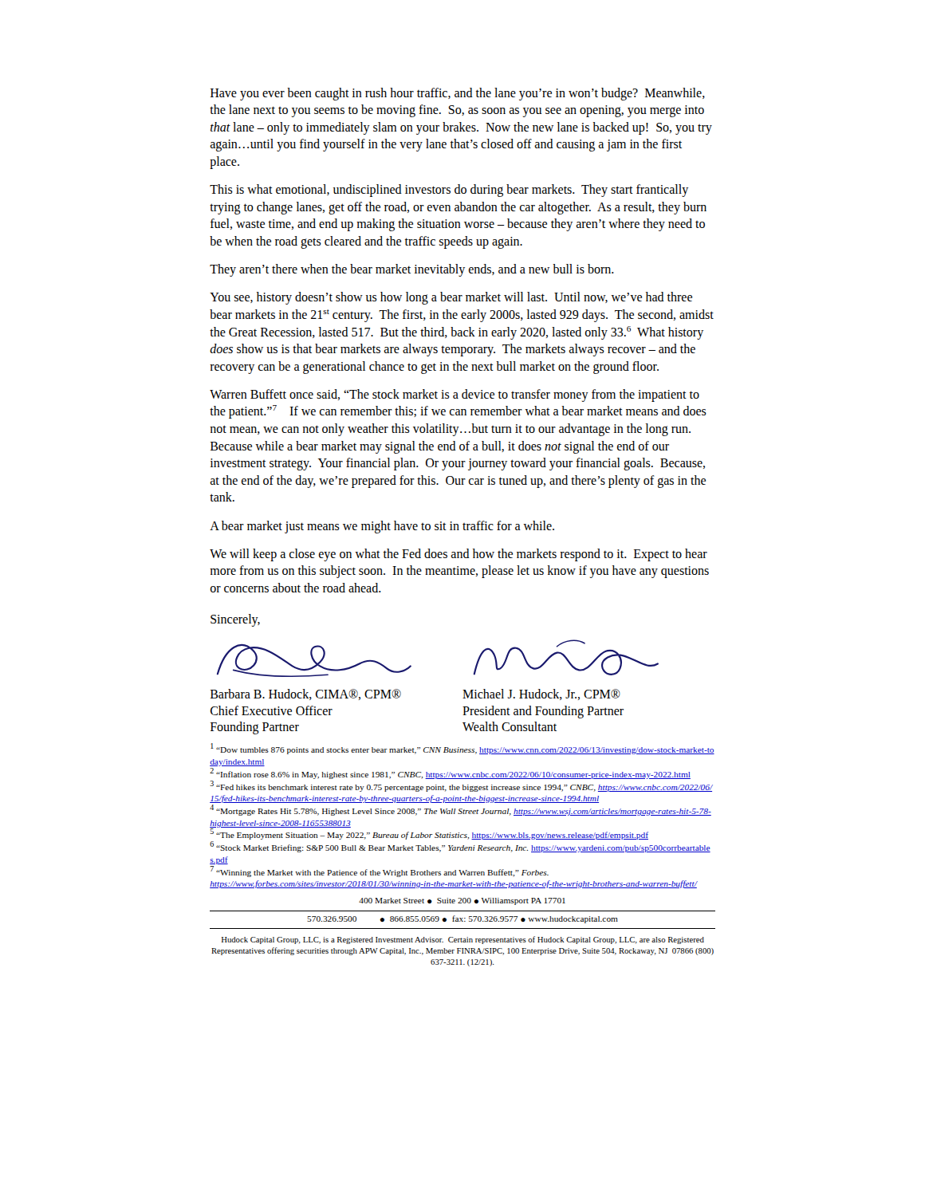Have you ever been caught in rush hour traffic, and the lane you’re in won’t budge? Meanwhile, the lane next to you seems to be moving fine. So, as soon as you see an opening, you merge into that lane – only to immediately slam on your brakes. Now the new lane is backed up! So, you try again…until you find yourself in the very lane that’s closed off and causing a jam in the first place.
This is what emotional, undisciplined investors do during bear markets. They start frantically trying to change lanes, get off the road, or even abandon the car altogether. As a result, they burn fuel, waste time, and end up making the situation worse – because they aren’t where they need to be when the road gets cleared and the traffic speeds up again.
They aren’t there when the bear market inevitably ends, and a new bull is born.
You see, history doesn’t show us how long a bear market will last. Until now, we’ve had three bear markets in the 21st century. The first, in the early 2000s, lasted 929 days. The second, amidst the Great Recession, lasted 517. But the third, back in early 2020, lasted only 33.6 What history does show us is that bear markets are always temporary. The markets always recover – and the recovery can be a generational chance to get in the next bull market on the ground floor.
Warren Buffett once said, “The stock market is a device to transfer money from the impatient to the patient.”7 If we can remember this; if we can remember what a bear market means and does not mean, we can not only weather this volatility…but turn it to our advantage in the long run. Because while a bear market may signal the end of a bull, it does not signal the end of our investment strategy. Your financial plan. Or your journey toward your financial goals. Because, at the end of the day, we’re prepared for this. Our car is tuned up, and there’s plenty of gas in the tank.
A bear market just means we might have to sit in traffic for a while.
We will keep a close eye on what the Fed does and how the markets respond to it. Expect to hear more from us on this subject soon. In the meantime, please let us know if you have any questions or concerns about the road ahead.
Sincerely,
| Barbara B. Hudock, CIMA®, CPM® Chief Executive Officer Founding Partner | Michael J. Hudock, Jr., CPM® President and Founding Partner Wealth Consultant |
1 “Dow tumbles 876 points and stocks enter bear market,” CNN Business, https://www.cnn.com/2022/06/13/investing/dow-stock-market-today/index.html
2 “Inflation rose 8.6% in May, highest since 1981,” CNBC, https://www.cnbc.com/2022/06/10/consumer-price-index-may-2022.html
3 “Fed hikes its benchmark interest rate by 0.75 percentage point, the biggest increase since 1994,” CNBC, https://www.cnbc.com/2022/06/15/fed-hikes-its-benchmark-interest-rate-by-three-quarters-of-a-point-the-biggest-increase-since-1994.html
4 “Mortgage Rates Hit 5.78%, Highest Level Since 2008,” The Wall Street Journal, https://www.wsj.com/articles/mortgage-rates-hit-5-78-highest-level-since-2008-11655388013
5 “The Employment Situation – May 2022,” Bureau of Labor Statistics, https://www.bls.gov/news.release/pdf/empsit.pdf
6 “Stock Market Briefing: S&P 500 Bull & Bear Market Tables,” Yardeni Research, Inc. https://www.yardeni.com/pub/sp500corrbeartables.pdf
7 “Winning the Market with the Patience of the Wright Brothers and Warren Buffett,” Forbes.
https://www.forbes.com/sites/investor/2018/01/30/winning-in-the-market-with-the-patience-of-the-wright-brothers-and-warren-buffett/
400 Market Street ● Suite 200 ● Williamsport PA 17701
570.326.9500 ● 866.855.0569 ● fax: 570.326.9577 ● www.hudockcapital.com
Hudock Capital Group, LLC, is a Registered Investment Advisor. Certain representatives of Hudock Capital Group, LLC, are also Registered Representatives offering securities through APW Capital, Inc., Member FINRA/SIPC, 100 Enterprise Drive, Suite 504, Rockaway, NJ 07866 (800) 637-3211. (12/21).